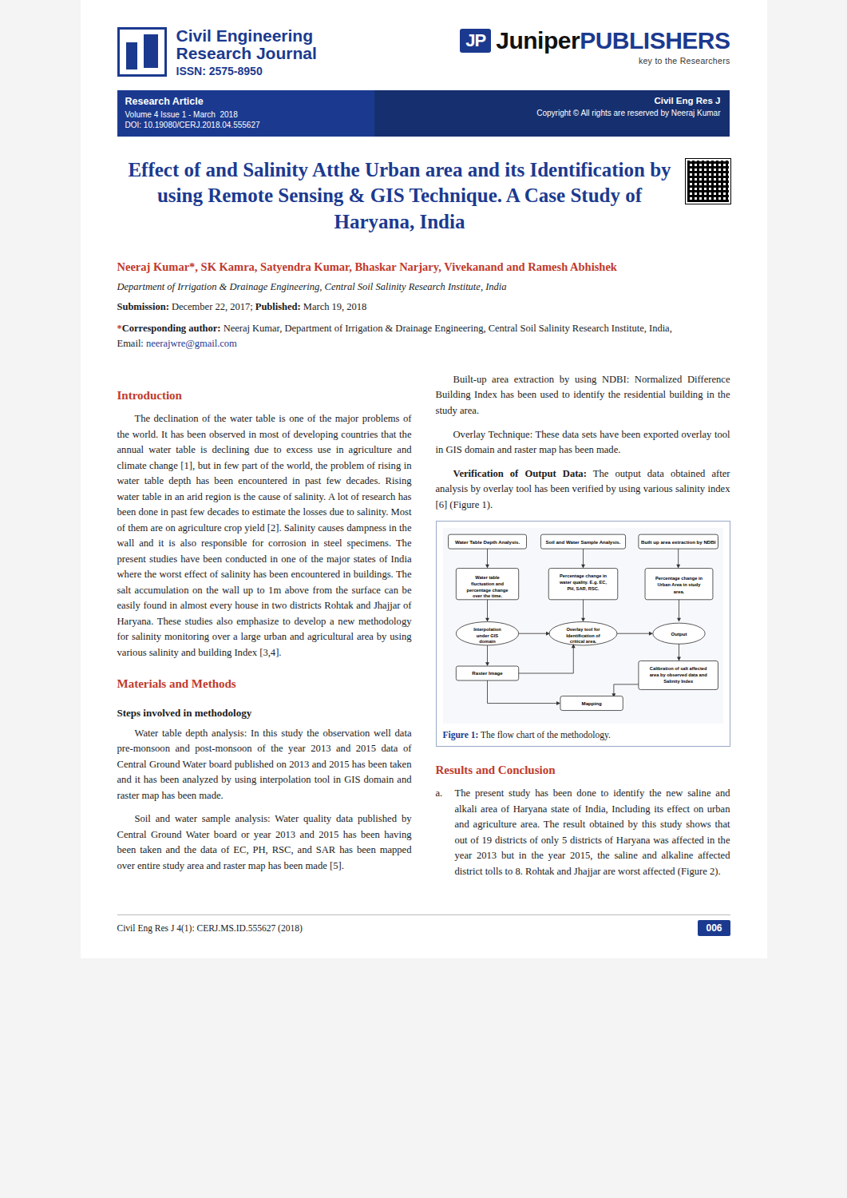Civil Engineering Research Journal ISSN: 2575-8950
JP JuniperPUBLISHERS
key to the Researchers
Research Article Volume 4 Issue 1 - March 2018
DOI: 10.19080/CERJ.2018.04.555627
Civil Eng Res J Copyright © All rights are reserved by Neeraj Kumar
Effect of and Salinity Atthe Urban area and its Identification by using Remote Sensing & GIS Technique. A Case Study of Haryana, India
Neeraj Kumar*, SK Kamra, Satyendra Kumar, Bhaskar Narjary, Vivekanand and Ramesh Abhishek
Department of Irrigation & Drainage Engineering, Central Soil Salinity Research Institute, India
Submission: December 22, 2017; Published: March 19, 2018
*Corresponding author: Neeraj Kumar, Department of Irrigation & Drainage Engineering, Central Soil Salinity Research Institute, India,
Email: neerajwre@gmail.com
Introduction
The declination of the water table is one of the major problems of the world. It has been observed in most of developing countries that the annual water table is declining due to excess use in agriculture and climate change [1], but in few part of the world, the problem of rising in water table depth has been encountered in past few decades. Rising water table in an arid region is the cause of salinity. A lot of research has been done in past few decades to estimate the losses due to salinity. Most of them are on agriculture crop yield [2]. Salinity causes dampness in the wall and it is also responsible for corrosion in steel specimens. The present studies have been conducted in one of the major states of India where the worst effect of salinity has been encountered in buildings. The salt accumulation on the wall up to 1m above from the surface can be easily found in almost every house in two districts Rohtak and Jhajjar of Haryana. These studies also emphasize to develop a new methodology for salinity monitoring over a large urban and agricultural area by using various salinity and building Index [3,4].
Materials and Methods
Steps involved in methodology
Water table depth analysis: In this study the observation well data pre-monsoon and post-monsoon of the year 2013 and 2015 data of Central Ground Water board published on 2013 and 2015 has been taken and it has been analyzed by using interpolation tool in GIS domain and raster map has been made.
Soil and water sample analysis: Water quality data published by Central Ground Water board or year 2013 and 2015 has been having been taken and the data of EC, PH, RSC, and SAR has been mapped over entire study area and raster map has been made [5].
Built-up area extraction by using NDBI: Normalized Difference Building Index has been used to identify the residential building in the study area.
Overlay Technique: These data sets have been exported overlay tool in GIS domain and raster map has been made.
Verification of Output Data: The output data obtained after analysis by overlay tool has been verified by using various salinity index [6] (Figure 1).
Water Table Depth Analysis. Soil and Water Sample Analysis. Built up area extraction by NDBI Water table fluctuation and percentage change over the time. Percentage change in water quality. E.g. EC, PH, SAR, RSC. Percentage change in Urban Area in study area. Interpolation under GIS domain Overlay tool for Identification of critical area. Output Raster Image Calibration of salt affected area by observed data and Salinity Index Mapping
Figure 1: The flow chart of the methodology.
Results and Conclusion
a.
The present study has been done to identify the new saline and alkali area of Haryana state of India, Including its effect on urban and agriculture area. The result obtained by this study shows that out of 19 districts of only 5 districts of Haryana was affected in the year 2013 but in the year 2015, the saline and alkaline affected district tolls to 8. Rohtak and Jhajjar are worst affected (Figure 2).
Civil Eng Res J 4(1): CERJ.MS.ID.555627 (2018)
006